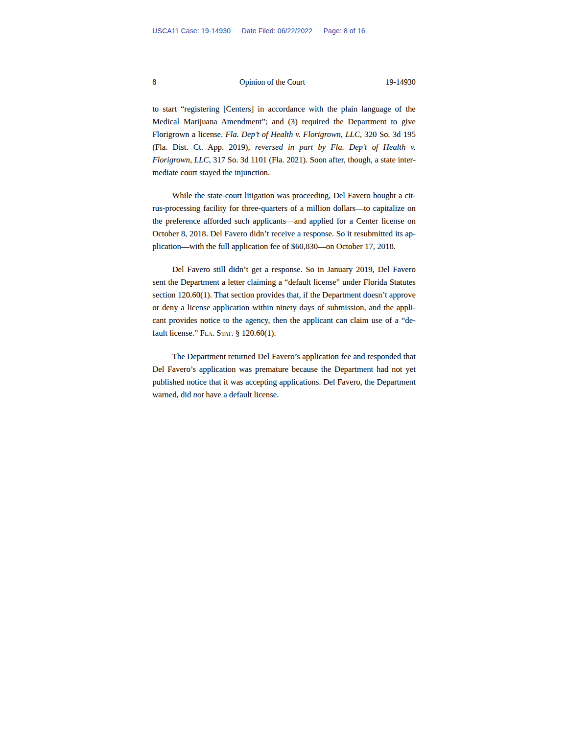USCA11 Case: 19-14930 Date Filed: 06/22/2022 Page: 8 of 16
8 Opinion of the Court 19-14930
to start “registering [Centers] in accordance with the plain language of the Medical Marijuana Amendment”; and (3) required the Department to give Florigrown a license. Fla. Dep’t of Health v. Florigrown, LLC, 320 So. 3d 195 (Fla. Dist. Ct. App. 2019), reversed in part by Fla. Dep’t of Health v. Florigrown, LLC, 317 So. 3d 1101 (Fla. 2021). Soon after, though, a state intermediate court stayed the injunction.
While the state-court litigation was proceeding, Del Favero bought a citrus-processing facility for three-quarters of a million dollars—to capitalize on the preference afforded such applicants—and applied for a Center license on October 8, 2018. Del Favero didn’t receive a response. So it resubmitted its application—with the full application fee of $60,830—on October 17, 2018.
Del Favero still didn’t get a response. So in January 2019, Del Favero sent the Department a letter claiming a “default license” under Florida Statutes section 120.60(1). That section provides that, if the Department doesn’t approve or deny a license application within ninety days of submission, and the applicant provides notice to the agency, then the applicant can claim use of a “default license.” Fla. Stat. § 120.60(1).
The Department returned Del Favero’s application fee and responded that Del Favero’s application was premature because the Department had not yet published notice that it was accepting applications. Del Favero, the Department warned, did not have a default license.